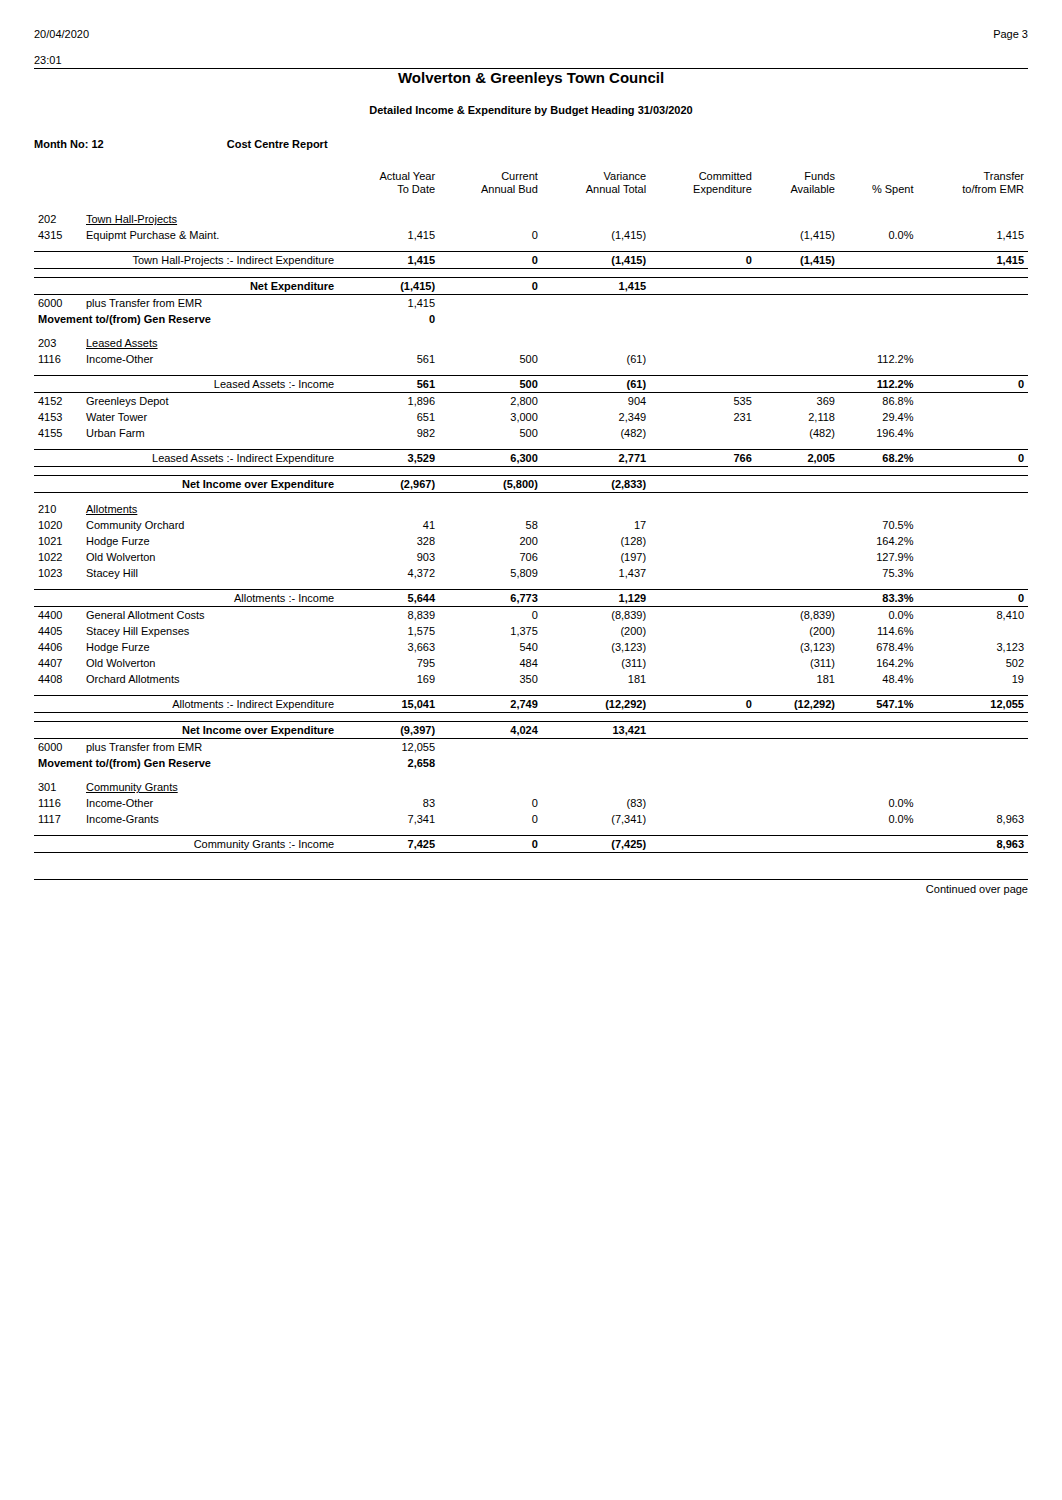20/04/2020
23:01
Page 3
Wolverton & Greenleys Town Council
Detailed Income & Expenditure by Budget Heading 31/03/2020
Month No: 12 Cost Centre Report
| | | Actual Year To Date | Current Annual Bud | Variance Annual Total | Committed Expenditure | Funds Available | % Spent | Transfer to/from EMR |
| --- | --- | --- | --- | --- | --- | --- | --- | --- |
| 202 | Town Hall-Projects | |
| 4315 | Equipmt Purchase & Maint. | 1,415 | 0 | (1,415) | | (1,415) | 0.0% | 1,415 |
| Town Hall-Projects :- Indirect Expenditure | 1,415 | 0 | (1,415) | 0 | (1,415) | | 1,415 |
| Net Expenditure | (1,415) | 0 | 1,415 | |
| 6000 | plus Transfer from EMR | 1,415 | |
| Movement to/(from) Gen Reserve | 0 | |
| 203 | Leased Assets | |
| 1116 | Income-Other | 561 | 500 | (61) | | | 112.2% | |
| Leased Assets :- Income | 561 | 500 | (61) | | | 112.2% | 0 |
| 4152 | Greenleys Depot | 1,896 | 2,800 | 904 | 535 | 369 | 86.8% | |
| 4153 | Water Tower | 651 | 3,000 | 2,349 | 231 | 2,118 | 29.4% | |
| 4155 | Urban Farm | 982 | 500 | (482) | | (482) | 196.4% | |
| Leased Assets :- Indirect Expenditure | 3,529 | 6,300 | 2,771 | 766 | 2,005 | 68.2% | 0 |
| Net Income over Expenditure | (2,967) | (5,800) | (2,833) | |
| 210 | Allotments | |
| 1020 | Community Orchard | 41 | 58 | 17 | | | 70.5% | |
| 1021 | Hodge Furze | 328 | 200 | (128) | | | 164.2% | |
| 1022 | Old Wolverton | 903 | 706 | (197) | | | 127.9% | |
| 1023 | Stacey Hill | 4,372 | 5,809 | 1,437 | | | 75.3% | |
| Allotments :- Income | 5,644 | 6,773 | 1,129 | | | 83.3% | 0 |
| 4400 | General Allotment Costs | 8,839 | 0 | (8,839) | | (8,839) | 0.0% | 8,410 |
| 4405 | Stacey Hill Expenses | 1,575 | 1,375 | (200) | | (200) | 114.6% | |
| 4406 | Hodge Furze | 3,663 | 540 | (3,123) | | (3,123) | 678.4% | 3,123 |
| 4407 | Old Wolverton | 795 | 484 | (311) | | (311) | 164.2% | 502 |
| 4408 | Orchard Allotments | 169 | 350 | 181 | | 181 | 48.4% | 19 |
| Allotments :- Indirect Expenditure | 15,041 | 2,749 | (12,292) | 0 | (12,292) | 547.1% | 12,055 |
| Net Income over Expenditure | (9,397) | 4,024 | 13,421 | |
| 6000 | plus Transfer from EMR | 12,055 | |
| Movement to/(from) Gen Reserve | 2,658 | |
| 301 | Community Grants | |
| 1116 | Income-Other | 83 | 0 | (83) | | | 0.0% | |
| 1117 | Income-Grants | 7,341 | 0 | (7,341) | | | 0.0% | 8,963 |
| Community Grants :- Income | 7,425 | 0 | (7,425) | | | | 8,963 |
Continued over page